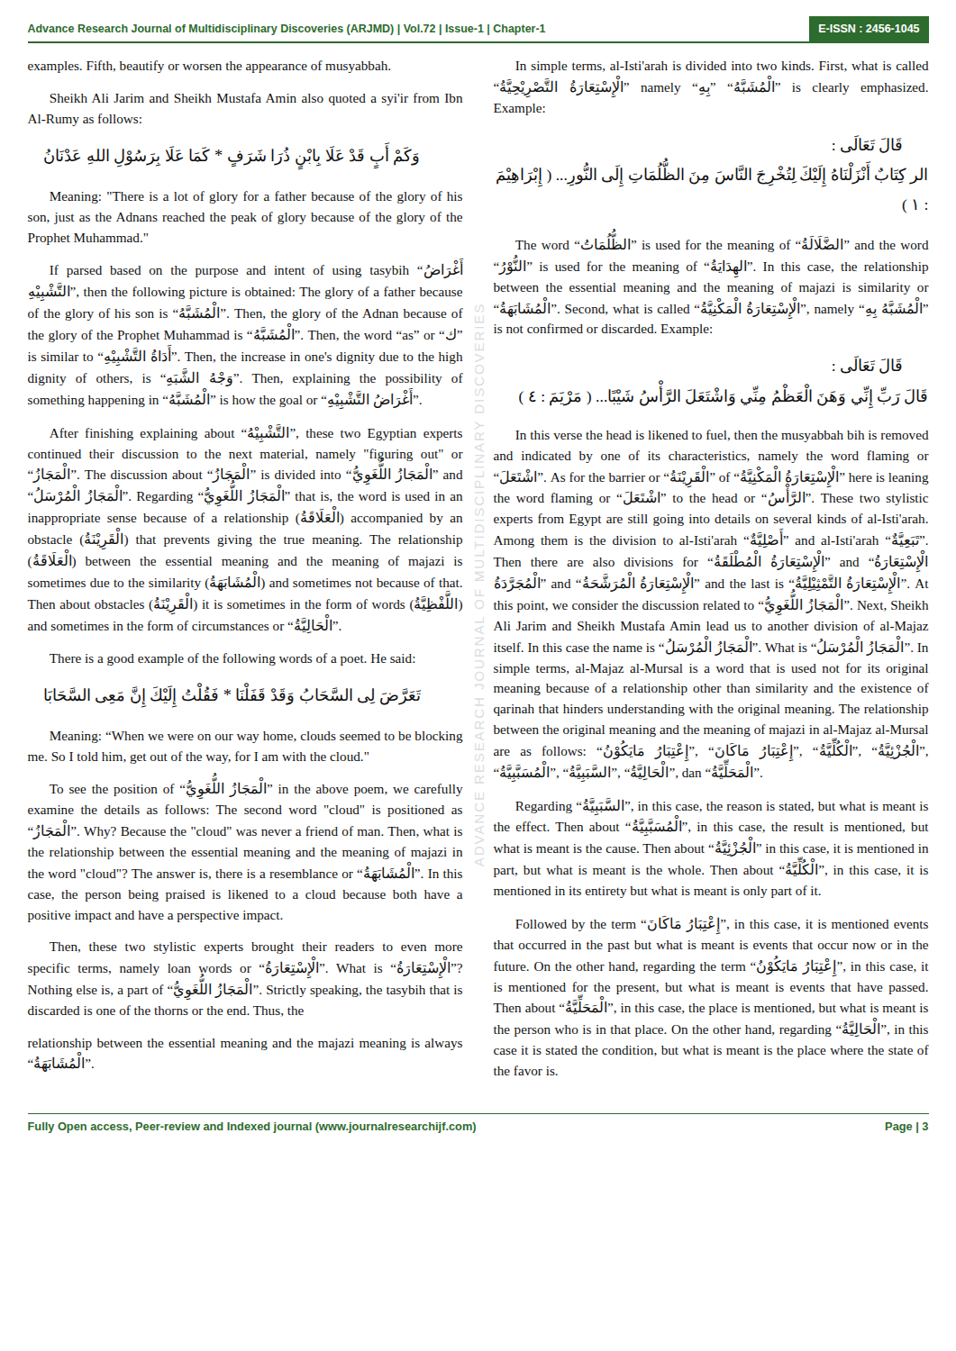Advance Research Journal of Multidisciplinary Discoveries (ARJMD) | Vol.72 | Issue-1 | Chapter-1
E-ISSN : 2456-1045
ADVANCE RESEARCH JOURNAL OF MULTIDISCIPLINARY DISCOVERIES
examples. Fifth, beautify or worsen the appearance of musyabbah.
Sheikh Ali Jarim and Sheikh Mustafa Amin also quoted a syi'ir from Ibn Al-Rumy as follows:
وَكَمْ أَبٍ قَدْ عَلَا بِابْنٍ ذُرَا شَرَفٍ * كَمَا عَلَا بِرَسُوْلِ اللهِ عَدْنَانُ
Meaning: "There is a lot of glory for a father because of the glory of his son, just as the Adnans reached the peak of glory because of the glory of the Prophet Muhammad."
If parsed based on the purpose and intent of using tasybih “أَغْرَاضُ التَّشْبِيْهِ”, then the following picture is obtained: The glory of a father because of the glory of his son is “الْمُشَبَّهُ”. Then, the glory of the Adnan because of the glory of the Prophet Muhammad is “الْمُشَبَّهُ”. Then, the word “as” or “ك” is similar to “أَدَاةُ التَّشْبِيْهِ”. Then, the increase in one's dignity due to the high dignity of others, is “وَجْهُ الشَّبَهِ”. Then, explaining the possibility of something happening in “الْمُشَبَّهُ” is how the goal or “أَغْرَاضُ التَّشْبِيْهِ”.
After finishing explaining about “التَّشْبِيْهُ”, these two Egyptian experts continued their discussion to the next material, namely "figuring out" or “الْمَجَازُ”. The discussion about “الْمَجَازُ” is divided into “الْمَجَازُ اللُّغَوِيُّ” and “الْمَجَازُ الْمُرْسَلُ”. Regarding “الْمَجَازُ اللُّغَوِيُّ” that is, the word is used in an inappropriate sense because of a relationship (الْعَلَاقَةُ) accompanied by an obstacle (الْقَرِيْنَةُ) that prevents giving the true meaning. The relationship (الْعَلَاقَةُ) between the essential meaning and the meaning of majazi is sometimes due to the similarity (الْمُشَابَهَةُ) and sometimes not because of that. Then about obstacles (الْقَرِيْنَةُ) it is sometimes in the form of words (اللَّفْظِيَّةُ) and sometimes in the form of circumstances or “الْحَالِيَّةُ”.
There is a good example of the following words of a poet. He said:
تَعَرَّضَ لِى السَّحَابُ وَقَدْ قَفَلْنَا * فَقُلْتُ إِلَيْكَ إِنَّ مَعِى السَّحَابَا
Meaning: “When we were on our way home, clouds seemed to be blocking me. So I told him, get out of the way, for I am with the cloud."
To see the position of “الْمَجَازُ اللُّغَوِيُّ” in the above poem, we carefully examine the details as follows: The second word "cloud" is positioned as “الْمَجَازُ”. Why? Because the "cloud" was never a friend of man. Then, what is the relationship between the essential meaning and the meaning of majazi in the word "cloud"? The answer is, there is a resemblance or “الْمُشَابَهَةُ”. In this case, the person being praised is likened to a cloud because both have a positive impact and have a perspective impact.
Then, these two stylistic experts brought their readers to even more specific terms, namely loan words or “الْإِسْتِعَارَةُ”. What is “الْإِسْتِعَارَةُ”? Nothing else is, a part of “الْمَجَازُ اللُّغَوِيُّ”. Strictly speaking, the tasybih that is discarded is one of the thorns or the end. Thus, the
relationship between the essential meaning and the majazi meaning is always “الْمُشَابَهَةُ”.
In simple terms, al-Isti'arah is divided into two kinds. First, what is called “الْإِسْتِعَارَةُ التَّصْرِيْحِيَّةُ” namely “بِهِ” “الْمُشَبَّهُ” is clearly emphasized. Example:
قَالَ تَعَالَى :
الر كِتَابٌ أَنْزَلْنَاهُ إِلَيْكَ لِتُخْرِجَ النَّاسَ مِنَ الظُّلُمَاتِ إِلَى النُّورِ... ( إِبْرَاهِيْمَ : ١ )
The word “الظُّلُمَاتُ” is used for the meaning of “الضَّلَالَةُ” and the word “النُّوْرُ” is used for the meaning of “الهِدَايَةُ”. In this case, the relationship between the essential meaning and the meaning of majazi is similarity or “الْمُشَابَهَةُ”. Second, what is called “الْإِسْتِعَارَةُ الْمَكْنِيَّةُ”, namely “الْمُشَبَّهُ بِهِ” is not confirmed or discarded. Example:
قَالَ تَعَالَى :
قَالَ رَبِّ إِنِّي وَهَنَ الْعَظْمُ مِنِّي وَاشْتَعَلَ الرَّأْسُ شَيْبًا... ( مَرْيَمَ : ٤ )
In this verse the head is likened to fuel, then the musyabbah bih is removed and indicated by one of its characteristics, namely the word flaming or “اشْتَعَلَ”. As for the barrier or “الْقَرِيْنَةُ” of “الْإِسْتِعَارَةُ الْمَكْنِيَّةُ” here is leaning the word flaming or “اشْتَعَلَ” to the head or “الرَّأْسُ”. These two stylistic experts from Egypt are still going into details on several kinds of al-Isti'arah. Among them is the division to al-Isti'arah “أَصْلِيَّةٌ” and al-Isti'arah “تَبَعِيَّةٌ”. Then there are also divisions for “الْإِسْتِعَارَةُ الْمُطْلَقَةُ” and “الْإِسْتِعَارَةُ الْمُجَرَّدَةُ” and “الْإِسْتِعَارَةُ الْمُرَشَّحَةُ” and the last is “الْإِسْتِعَارَةُ التَّمْثِيْلِيَّةُ”. At this point, we consider the discussion related to “الْمَجَازُ اللُّغَوِيُّ”. Next, Sheikh Ali Jarim and Sheikh Mustafa Amin lead us to another division of al-Majaz itself. In this case the name is “الْمَجَازُ الْمُرْسَلُ”. What is “الْمَجَازُ الْمُرْسَلُ”. In simple terms, al-Majaz al-Mursal is a word that is used not for its original meaning because of a relationship other than similarity and the existence of qarinah that hinders understanding with the original meaning. The relationship between the original meaning and the meaning of majazi in al-Majaz al-Mursal are as follows: “إِعْتِبَارُ مَايَكُوْنُ”, “إِعْتِبَارُ مَاكَانَ”, “الْكُلِّيَّةُ”, “الْجُزْئِيَّةُ”, “الْمُسَبَّبِيَّةُ”, “السَّبَبِيَّةُ”, “الْحَالِيَّةُ”, dan “الْمَحَلِّيَّةُ”.
Regarding “السَّبَبِيَّةُ”, in this case, the reason is stated, but what is meant is the effect. Then about “الْمُسَبَّبِيَّةُ”, in this case, the result is mentioned, but what is meant is the cause. Then about “الْجُزْئِيَّةُ” in this case, it is mentioned in part, but what is meant is the whole. Then about “الْكُلِّيَّةُ”, in this case, it is mentioned in its entirety but what is meant is only part of it.
Followed by the term “إِعْتِبَارُ مَاكَانَ”, in this case, it is mentioned events that occurred in the past but what is meant is events that occur now or in the future. On the other hand, regarding the term “إِعْتِبَارُ مَايَكُوْنُ”, in this case, it is mentioned for the present, but what is meant is events that have passed. Then about “الْمَحَلِّيَّةُ”, in this case, the place is mentioned, but what is meant is the person who is in that place. On the other hand, regarding “الْحَالِيَّةُ”, in this case it is stated the condition, but what is meant is the place where the state of the favor is.
Fully Open access, Peer-review and Indexed journal (www.journalresearchijf.com)
Page | 3